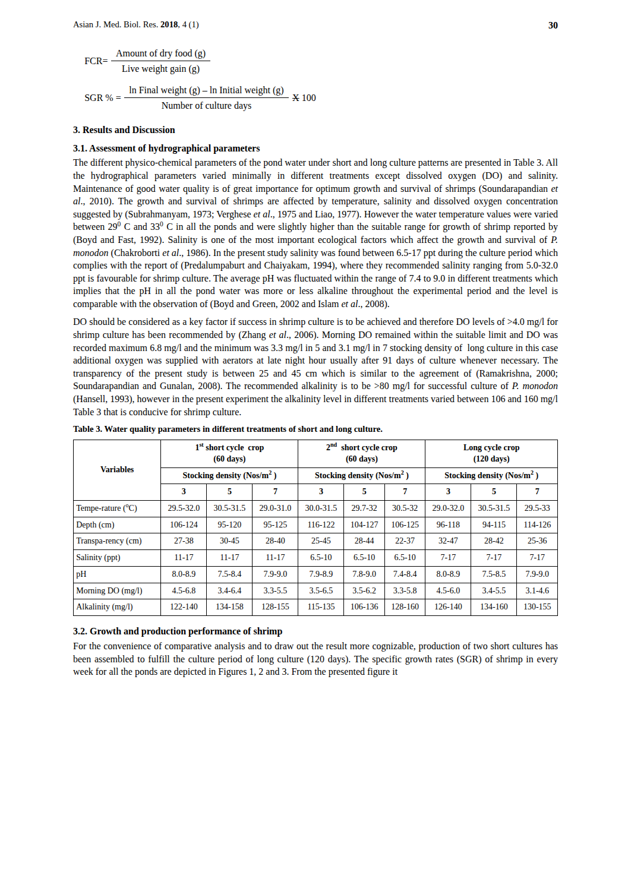Asian J. Med. Biol. Res. 2018, 4 (1)
30
FCR= Amount of dry food (g) Live weight gain (g)
SGR % = ln Final weight (g) – ln Initial weight (g) Number of culture days X 100
3. Results and Discussion
3.1. Assessment of hydrographical parameters
The different physico-chemical parameters of the pond water under short and long culture patterns are presented in Table 3. All the hydrographical parameters varied minimally in different treatments except dissolved oxygen (DO) and salinity. Maintenance of good water quality is of great importance for optimum growth and survival of shrimps (Soundarapandian et al., 2010). The growth and survival of shrimps are affected by temperature, salinity and dissolved oxygen concentration suggested by (Subrahmanyam, 1973; Verghese et al., 1975 and Liao, 1977). However the water temperature values were varied between 290 C and 330 C in all the ponds and were slightly higher than the suitable range for growth of shrimp reported by (Boyd and Fast, 1992). Salinity is one of the most important ecological factors which affect the growth and survival of P. monodon (Chakroborti et al., 1986). In the present study salinity was found between 6.5-17 ppt during the culture period which complies with the report of (Predalumpaburt and Chaiyakam, 1994), where they recommended salinity ranging from 5.0-32.0 ppt is favourable for shrimp culture. The average pH was fluctuated within the range of 7.4 to 9.0 in different treatments which implies that the pH in all the pond water was more or less alkaline throughout the experimental period and the level is comparable with the observation of (Boyd and Green, 2002 and Islam et al., 2008).
DO should be considered as a key factor if success in shrimp culture is to be achieved and therefore DO levels of >4.0 mg/l for shrimp culture has been recommended by (Zhang et al., 2006). Morning DO remained within the suitable limit and DO was recorded maximum 6.8 mg/l and the minimum was 3.3 mg/l in 5 and 3.1 mg/l in 7 stocking density of long culture in this case additional oxygen was supplied with aerators at late night hour usually after 91 days of culture whenever necessary. The transparency of the present study is between 25 and 45 cm which is similar to the agreement of (Ramakrishna, 2000; Soundarapandian and Gunalan, 2008). The recommended alkalinity is to be >80 mg/l for successful culture of P. monodon (Hansell, 1993), however in the present experiment the alkalinity level in different treatments varied between 106 and 160 mg/l Table 3 that is conducive for shrimp culture.
Table 3. Water quality parameters in different treatments of short and long culture.
| Variables | 1 st short cycle crop (60 days) | 2 nd short cycle crop (60 days) | Long cycle crop (120 days) |
| --- | --- | --- | --- |
| Stocking density (Nos/m 2 ) | Stocking density (Nos/m 2 ) | Stocking density (Nos/m 2 ) |
| 3 | 5 | 7 | 3 | 5 | 7 | 3 | 5 | 7 |
| Tempe-rature ( o C) | 29.5-32.0 | 30.5-31.5 | 29.0-31.0 | 30.0-31.5 | 29.7-32 | 30.5-32 | 29.0-32.0 | 30.5-31.5 | 29.5-33 |
| Depth (cm) | 106-124 | 95-120 | 95-125 | 116-122 | 104-127 | 106-125 | 96-118 | 94-115 | 114-126 |
| Transpa-rency (cm) | 27-38 | 30-45 | 28-40 | 25-45 | 28-44 | 22-37 | 32-47 | 28-42 | 25-36 |
| Salinity (ppt) | 11-17 | 11-17 | 11-17 | 6.5-10 | 6.5-10 | 6.5-10 | 7-17 | 7-17 | 7-17 |
| pH | 8.0-8.9 | 7.5-8.4 | 7.9-9.0 | 7.9-8.9 | 7.8-9.0 | 7.4-8.4 | 8.0-8.9 | 7.5-8.5 | 7.9-9.0 |
| Morning DO (mg/l) | 4.5-6.8 | 3.4-6.4 | 3.3-5.5 | 3.5-6.5 | 3.5-6.2 | 3.3-5.8 | 4.5-6.0 | 3.4-5.5 | 3.1-4.6 |
| Alkalinity (mg/l) | 122-140 | 134-158 | 128-155 | 115-135 | 106-136 | 128-160 | 126-140 | 134-160 | 130-155 |
3.2. Growth and production performance of shrimp
For the convenience of comparative analysis and to draw out the result more cognizable, production of two short cultures has been assembled to fulfill the culture period of long culture (120 days). The specific growth rates (SGR) of shrimp in every week for all the ponds are depicted in Figures 1, 2 and 3. From the presented figure it